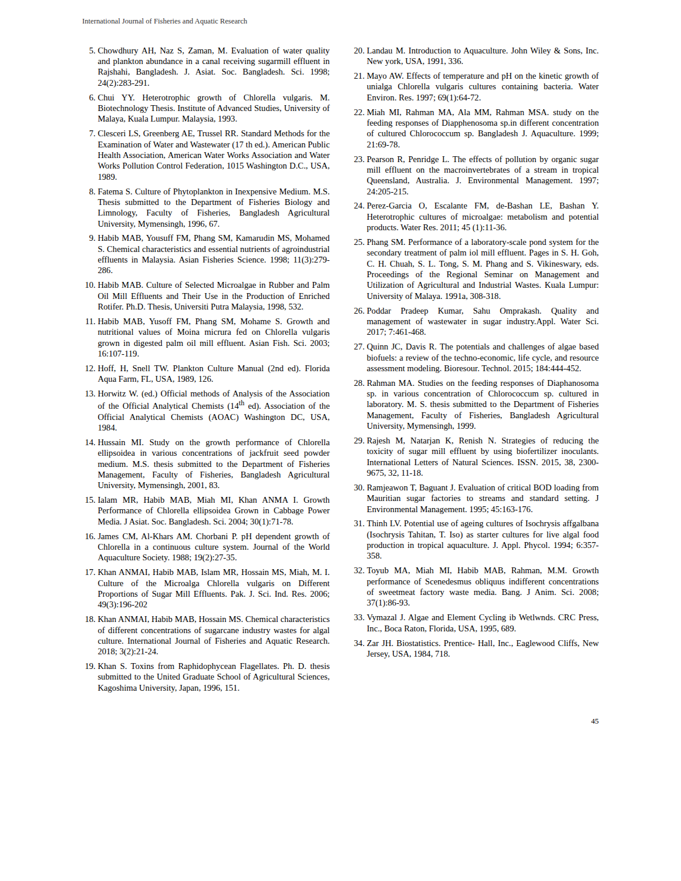International Journal of Fisheries and Aquatic Research
Chowdhury AH, Naz S, Zaman, M. Evaluation of water quality and plankton abundance in a canal receiving sugarmill effluent in Rajshahi, Bangladesh. J. Asiat. Soc. Bangladesh. Sci. 1998; 24(2):283-291.
Chui YY. Heterotrophic growth of Chlorella vulgaris. M. Biotechnology Thesis. Institute of Advanced Studies, University of Malaya, Kuala Lumpur. Malaysia, 1993.
Clesceri LS, Greenberg AE, Trussel RR. Standard Methods for the Examination of Water and Wastewater (17 th ed.). American Public Health Association, American Water Works Association and Water Works Pollution Control Federation, 1015 Washington D.C., USA, 1989.
Fatema S. Culture of Phytoplankton in Inexpensive Medium. M.S. Thesis submitted to the Department of Fisheries Biology and Limnology, Faculty of Fisheries, Bangladesh Agricultural University, Mymensingh, 1996, 67.
Habib MAB, Yousuff FM, Phang SM, Kamarudin MS, Mohamed S. Chemical characteristics and essential nutrients of agroindustrial effluents in Malaysia. Asian Fisheries Science. 1998; 11(3):279-286.
Habib MAB. Culture of Selected Microalgae in Rubber and Palm Oil Mill Effluents and Their Use in the Production of Enriched Rotifer. Ph.D. Thesis, Universiti Putra Malaysia, 1998, 532.
Habib MAB, Yusoff FM, Phang SM, Mohame S. Growth and nutritional values of Moina micrura fed on Chlorella vulgaris grown in digested palm oil mill effluent. Asian Fish. Sci. 2003; 16:107-119.
Hoff, H, Snell TW. Plankton Culture Manual (2nd ed). Florida Aqua Farm, FL, USA, 1989, 126.
Horwitz W. (ed.) Official methods of Analysis of the Association of the Official Analytical Chemists (14th ed). Association of the Official Analytical Chemists (AOAC) Washington DC, USA, 1984.
Hussain MI. Study on the growth performance of Chlorella ellipsoidea in various concentrations of jackfruit seed powder medium. M.S. thesis submitted to the Department of Fisheries Management, Faculty of Fisheries, Bangladesh Agricultural University, Mymensingh, 2001, 83.
Ialam MR, Habib MAB, Miah MI, Khan ANMA I. Growth Performance of Chlorella ellipsoidea Grown in Cabbage Power Media. J Asiat. Soc. Bangladesh. Sci. 2004; 30(1):71-78.
James CM, Al-Khars AM. Chorbani P. pH dependent growth of Chlorella in a continuous culture system. Journal of the World Aquaculture Society. 1988; 19(2):27-35.
Khan ANMAI, Habib MAB, Islam MR, Hossain MS, Miah, M. I. Culture of the Microalga Chlorella vulgaris on Different Proportions of Sugar Mill Effluents. Pak. J. Sci. Ind. Res. 2006; 49(3):196-202
Khan ANMAI, Habib MAB, Hossain MS. Chemical characteristics of different concentrations of sugarcane industry wastes for algal culture. International Journal of Fisheries and Aquatic Research. 2018; 3(2):21-24.
Khan S. Toxins from Raphidophycean Flagellates. Ph. D. thesis submitted to the United Graduate School of Agricultural Sciences, Kagoshima University, Japan, 1996, 151.
Landau M. Introduction to Aquaculture. John Wiley & Sons, Inc. New york, USA, 1991, 336.
Mayo AW. Effects of temperature and pH on the kinetic growth of unialga Chlorella vulgaris cultures containing bacteria. Water Environ. Res. 1997; 69(1):64-72.
Miah MI, Rahman MA, Ala MM, Rahman MSA. study on the feeding responses of Diapphenosoma sp.in different concentration of cultured Chlorococcum sp. Bangladesh J. Aquaculture. 1999; 21:69-78.
Pearson R, Penridge L. The effects of pollution by organic sugar mill effluent on the macroinvertebrates of a stream in tropical Queensland, Australia. J. Environmental Management. 1997; 24:205-215.
Perez-Garcia O, Escalante FM, de-Bashan LE, Bashan Y. Heterotrophic cultures of microalgae: metabolism and potential products. Water Res. 2011; 45 (1):11-36.
Phang SM. Performance of a laboratory-scale pond system for the secondary treatment of palm iol mill effluent. Pages in S. H. Goh, C. H. Chuah, S. L. Tong, S. M. Phang and S. Vikineswary, eds. Proceedings of the Regional Seminar on Management and Utilization of Agricultural and Industrial Wastes. Kuala Lumpur: University of Malaya. 1991a, 308-318.
Poddar Pradeep Kumar, Sahu Omprakash. Quality and management of wastewater in sugar industry.Appl. Water Sci. 2017; 7:461-468.
Quinn JC, Davis R. The potentials and challenges of algae based biofuels: a review of the techno-economic, life cycle, and resource assessment modeling. Bioresour. Technol. 2015; 184:444-452.
Rahman MA. Studies on the feeding responses of Diaphanosoma sp. in various concentration of Chlorococcum sp. cultured in laboratory. M. S. thesis submitted to the Department of Fisheries Management, Faculty of Fisheries, Bangladesh Agricultural University, Mymensingh, 1999.
Rajesh M, Natarjan K, Renish N. Strategies of reducing the toxicity of sugar mill effluent by using biofertilizer inoculants. International Letters of Natural Sciences. ISSN. 2015, 38, 2300-9675, 32, 11-18.
Ramjeawon T, Baguant J. Evaluation of critical BOD loading from Mauritian sugar factories to streams and standard setting. J Environmental Management. 1995; 45:163-176.
Thinh LV. Potential use of ageing cultures of Isochrysis affgalbana (Isochrysis Tahitan, T. Iso) as starter cultures for live algal food production in tropical aquaculture. J. Appl. Phycol. 1994; 6:357-358.
Toyub MA, Miah MI, Habib MAB, Rahman, M.M. Growth performance of Scenedesmus obliquus indifferent concentrations of sweetmeat factory waste media. Bang. J Anim. Sci. 2008; 37(1):86-93.
Vymazal J. Algae and Element Cycling ib Wetlwnds. CRC Press, Inc., Boca Raton, Florida, USA, 1995, 689.
Zar JH. Biostatistics. Prentice- Hall, Inc., Eaglewood Cliffs, New Jersey, USA, 1984, 718.
45